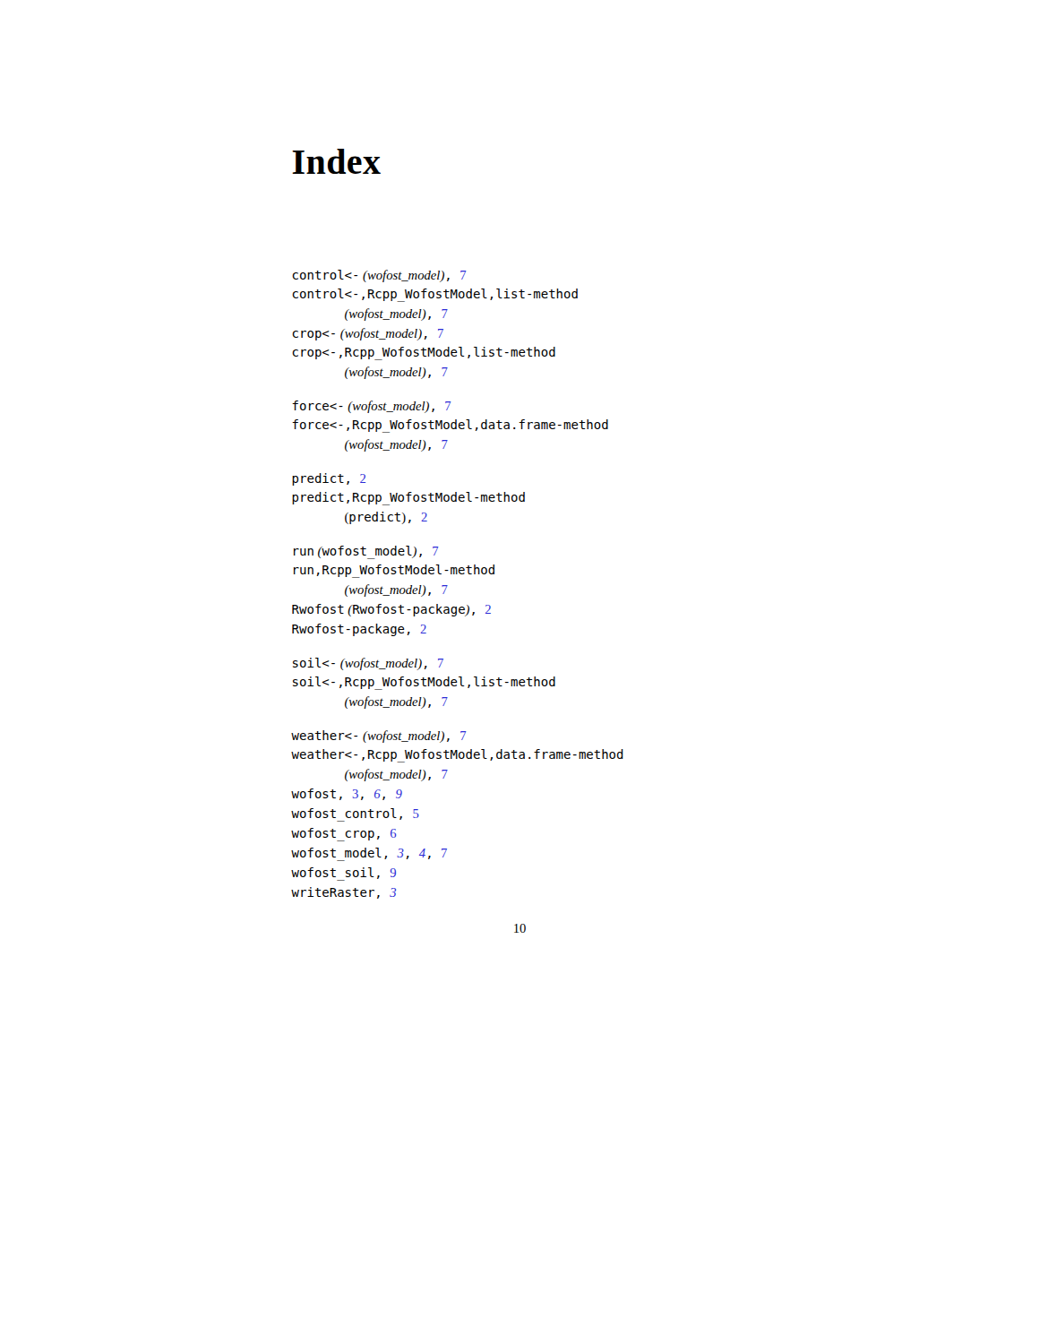Index
control<- (wofost_model), 7
control<-,Rcpp_WofostModel,list-method
(wofost_model), 7
crop<- (wofost_model), 7
crop<-,Rcpp_WofostModel,list-method
(wofost_model), 7
force<- (wofost_model), 7
force<-,Rcpp_WofostModel,data.frame-method
(wofost_model), 7
predict, 2
predict,Rcpp_WofostModel-method
(predict), 2
run (wofost_model), 7
run,Rcpp_WofostModel-method
(wofost_model), 7
Rwofost (Rwofost-package), 2
Rwofost-package, 2
soil<- (wofost_model), 7
soil<-,Rcpp_WofostModel,list-method
(wofost_model), 7
weather<- (wofost_model), 7
weather<-,Rcpp_WofostModel,data.frame-method
(wofost_model), 7
wofost, 3, 6, 9
wofost_control, 5
wofost_crop, 6
wofost_model, 3, 4, 7
wofost_soil, 9
writeRaster, 3
10